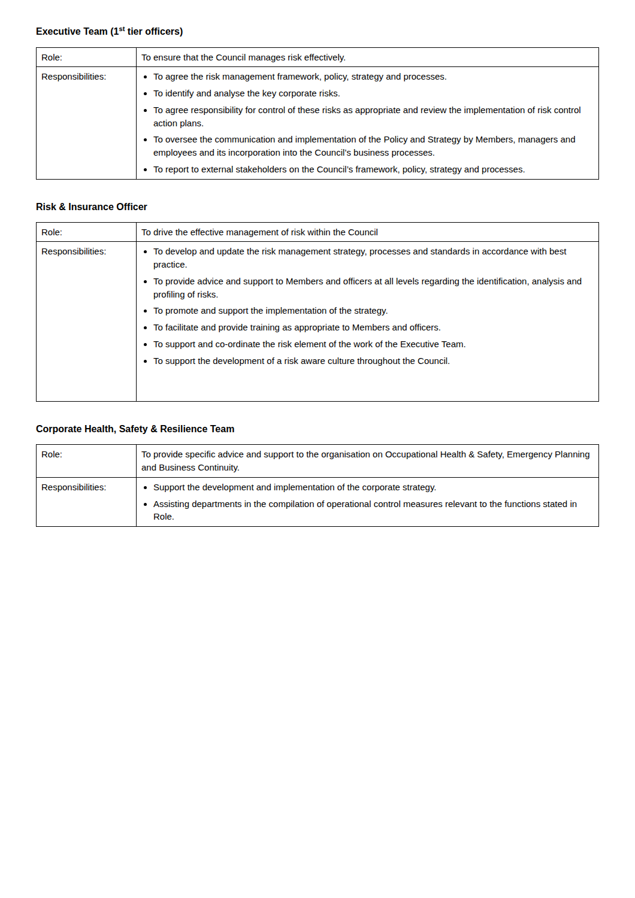Executive Team (1st tier officers)
| Role: | To ensure that the Council manages risk effectively. |
| Responsibilities: | To agree the risk management framework, policy, strategy and processes. To identify and analyse the key corporate risks. To agree responsibility for control of these risks as appropriate and review the implementation of risk control action plans. To oversee the communication and implementation of the Policy and Strategy by Members, managers and employees and its incorporation into the Council’s business processes. To report to external stakeholders on the Council’s framework, policy, strategy and processes. |
Risk & Insurance Officer
| Role: | To drive the effective management of risk within the Council |
| Responsibilities: | To develop and update the risk management strategy, processes and standards in accordance with best practice. To provide advice and support to Members and officers at all levels regarding the identification, analysis and profiling of risks. To promote and support the implementation of the strategy. To facilitate and provide training as appropriate to Members and officers. To support and co-ordinate the risk element of the work of the Executive Team. To support the development of a risk aware culture throughout the Council. |
Corporate Health, Safety & Resilience Team
| Role: | To provide specific advice and support to the organisation on Occupational Health & Safety, Emergency Planning and Business Continuity. |
| Responsibilities: | Support the development and implementation of the corporate strategy. Assisting departments in the compilation of operational control measures relevant to the functions stated in Role. |